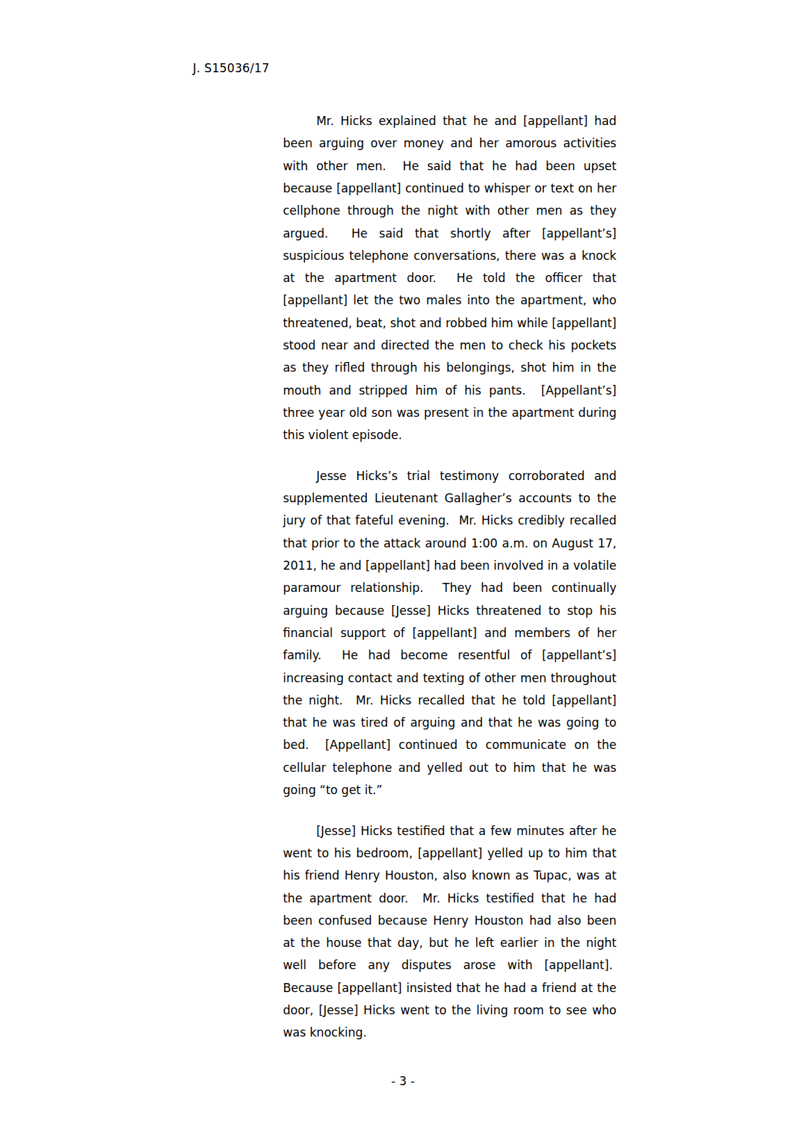J. S15036/17
Mr. Hicks explained that he and [appellant] had been arguing over money and her amorous activities with other men. He said that he had been upset because [appellant] continued to whisper or text on her cellphone through the night with other men as they argued. He said that shortly after [appellant’s] suspicious telephone conversations, there was a knock at the apartment door. He told the officer that [appellant] let the two males into the apartment, who threatened, beat, shot and robbed him while [appellant] stood near and directed the men to check his pockets as they rifled through his belongings, shot him in the mouth and stripped him of his pants. [Appellant’s] three year old son was present in the apartment during this violent episode.
Jesse Hicks’s trial testimony corroborated and supplemented Lieutenant Gallagher’s accounts to the jury of that fateful evening. Mr. Hicks credibly recalled that prior to the attack around 1:00 a.m. on August 17, 2011, he and [appellant] had been involved in a volatile paramour relationship. They had been continually arguing because [Jesse] Hicks threatened to stop his financial support of [appellant] and members of her family. He had become resentful of [appellant’s] increasing contact and texting of other men throughout the night. Mr. Hicks recalled that he told [appellant] that he was tired of arguing and that he was going to bed. [Appellant] continued to communicate on the cellular telephone and yelled out to him that he was going “to get it.”
[Jesse] Hicks testified that a few minutes after he went to his bedroom, [appellant] yelled up to him that his friend Henry Houston, also known as Tupac, was at the apartment door. Mr. Hicks testified that he had been confused because Henry Houston had also been at the house that day, but he left earlier in the night well before any disputes arose with [appellant]. Because [appellant] insisted that he had a friend at the door, [Jesse] Hicks went to the living room to see who was knocking.
- 3 -